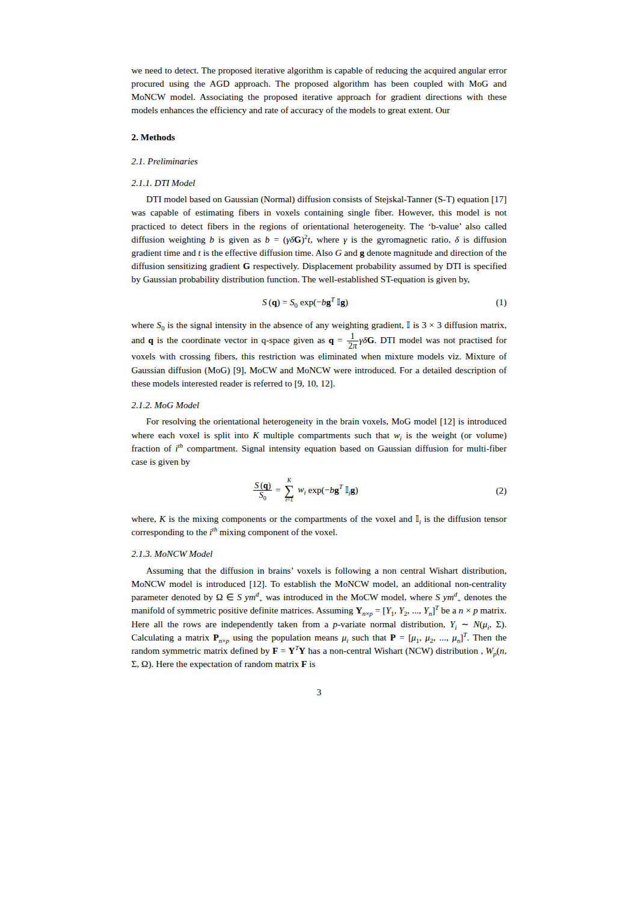we need to detect. The proposed iterative algorithm is capable of reducing the acquired angular error procured using the AGD approach. The proposed algorithm has been coupled with MoG and MoNCW model. Associating the proposed iterative approach for gradient directions with these models enhances the efficiency and rate of accuracy of the models to great extent. Our
2. Methods
2.1. Preliminaries
2.1.1. DTI Model
DTI model based on Gaussian (Normal) diffusion consists of Stejskal-Tanner (S-T) equation [17] was capable of estimating fibers in voxels containing single fiber. However, this model is not practiced to detect fibers in the regions of orientational heterogeneity. The ‘b-value’ also called diffusion weighting b is given as b = (γδ G)2t, where γ is the gyromagnetic ratio, δ is diffusion gradient time and t is the effective diffusion time. Also G and g denote magnitude and direction of the diffusion sensitizing gradient G respectively. Displacement probability assumed by DTI is specified by Gaussian probability distribution function. The well-established ST-equation is given by,
S (q) = S0 exp(−bgT 𝕀g)
(1)
where S0 is the signal intensity in the absence of any weighting gradient, 𝕀 is 3 × 3 diffusion matrix, and q is the coordinate vector in q-space given as q = 12π γδ G. DTI model was not practised for voxels with crossing fibers, this restriction was eliminated when mixture models viz. Mixture of Gaussian diffusion (MoG) [9], MoCW and MoNCW were introduced. For a detailed description of these models interested reader is referred to [9, 10, 12].
2.1.2. MoG Model
For resolving the orientational heterogeneity in the brain voxels, MoG model [12] is introduced where each voxel is split into K multiple compartments such that wi is the weight (or volume) fraction of ith compartment. Signal intensity equation based on Gaussian diffusion for multi-fiber case is given by
S (q) S0 = K∑i=1 wi exp(−bgT 𝕀ig)
(2)
where, K is the mixing components or the compartments of the voxel and 𝕀i is the diffusion tensor corresponding to the ith mixing component of the voxel.
2.1.3. MoNCW Model
Assuming that the diffusion in brains’ voxels is following a non central Wishart distribution, MoNCW model is introduced [12]. To establish the MoNCW model, an additional non-centrality parameter denoted by Ω ∈ S ymd+ was introduced in the MoCW model, where S ymd+ denotes the manifold of symmetric positive definite matrices. Assuming Yn×p = [Y1, Y2, ..., Yn]T be a n × p matrix. Here all the rows are independently taken from a p-variate normal distribution, Yi ∼ N(μi, Σ). Calculating a matrix Pn×p using the population means μi such that P = [μ1, μ2, ..., μn]T. Then the random symmetric matrix defined by F = YTY has a non-central Wishart (NCW) distribution , Wp(n, Σ, Ω). Here the expectation of random matrix F is
3